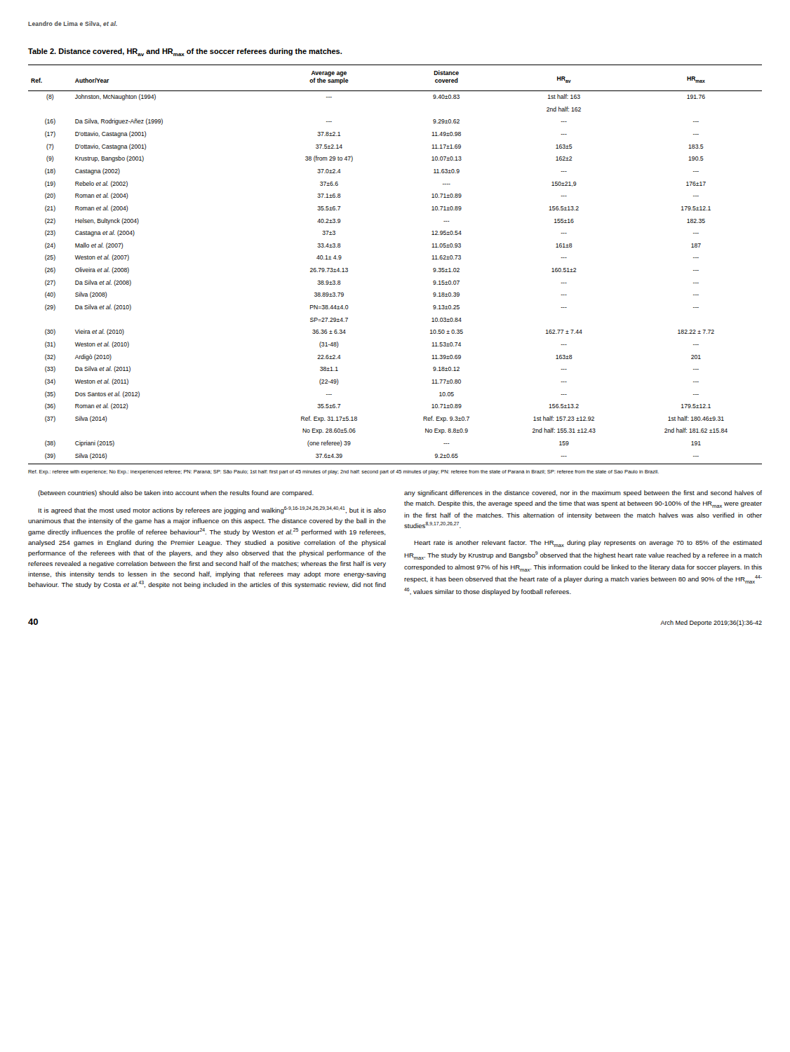Leandro de Lima e Silva, et al.
Table 2. Distance covered, HRav and HRmax of the soccer referees during the matches.
| Ref. | Author/Year | Average age of the sample | Distance covered | HR av | HR max |
| --- | --- | --- | --- | --- | --- |
| (8) | Johnston, McNaughton (1994) | --- | 9.40±0.83 | 1st half: 163 | 191.76 |
| | | | | 2nd half: 162 | |
| (16) | Da Silva, Rodriguez-Añez (1999) | --- | 9.29±0.62 | --- | --- |
| (17) | D'ottavio, Castagna (2001) | 37.8±2.1 | 11.49±0.98 | --- | --- |
| (7) | D'ottavio, Castagna (2001) | 37.5±2.14 | 11.17±1.69 | 163±5 | 183.5 |
| (9) | Krustrup, Bangsbo (2001) | 38 (from 29 to 47) | 10.07±0.13 | 162±2 | 190.5 |
| (18) | Castagna (2002) | 37.0±2.4 | 11.63±0.9 | --- | --- |
| (19) | Rebelo et al. (2002) | 37±6.6 | ---- | 150±21,9 | 176±17 |
| (20) | Roman et al. (2004) | 37.1±6.8 | 10.71±0.89 | --- | --- |
| (21) | Roman et al. (2004) | 35.5±6.7 | 10.71±0.89 | 156.5±13.2 | 179.5±12.1 |
| (22) | Helsen, Bultynck (2004) | 40.2±3.9 | --- | 155±16 | 182.35 |
| (23) | Castagna et al. (2004) | 37±3 | 12.95±0.54 | --- | --- |
| (24) | Mallo et al. (2007) | 33.4±3.8 | 11.05±0.93 | 161±8 | 187 |
| (25) | Weston et al. (2007) | 40.1± 4.9 | 11.62±0.73 | --- | --- |
| (26) | Oliveira et al. (2008) | 26.79.73±4.13 | 9.35±1.02 | 160.51±2 | --- |
| (27) | Da Silva et al. (2008) | 38.9±3.8 | 9.15±0.07 | --- | --- |
| (40) | Silva (2008) | 38.89±3.79 | 9.18±0.39 | --- | --- |
| (29) | Da Silva et al. (2010) | PN=38.44±4.0 | 9.13±0.25 | --- | --- |
| | | SP=27.29±4.7 | 10.03±0.84 | | |
| (30) | Vieira et al. (2010) | 36.36 ± 6.34 | 10.50 ± 0.35 | 162.77 ± 7.44 | 182.22 ± 7.72 |
| (31) | Weston et al. (2010) | (31-48) | 11.53±0.74 | --- | --- |
| (32) | Ardigò (2010) | 22.6±2.4 | 11.39±0.69 | 163±8 | 201 |
| (33) | Da Silva et al. (2011) | 38±1.1 | 9.18±0.12 | --- | --- |
| (34) | Weston et al. (2011) | (22-49) | 11.77±0.80 | --- | --- |
| (35) | Dos Santos et al. (2012) | --- | 10.05 | --- | --- |
| (36) | Roman et al. (2012) | 35.5±6.7 | 10.71±0.89 | 156.5±13.2 | 179.5±12.1 |
| (37) | Silva (2014) | Ref. Exp. 31.17±5.18 | Ref. Exp. 9.3±0.7 | 1st half: 157.23 ±12.92 | 1st half: 180.46±9.31 |
| | | No Exp. 28.60±5.06 | No Exp. 8.8±0.9 | 2nd half: 155.31 ±12.43 | 2nd half: 181.62 ±15.84 |
| (38) | Cipriani (2015) | (one referee) 39 | --- | 159 | 191 |
| (39) | Silva (2016) | 37.6±4.39 | 9.2±0.65 | --- | --- |
Ref. Exp.: referee with experience; No Exp.: inexperienced referee; PN: Paraná; SP: São Paulo; 1st half: first part of 45 minutes of play; 2nd half: second part of 45 minutes of play; PN: referee from the state of Paraná in Brazil; SP: referee from the state of Sao Paulo in Brazil.
(between countries) should also be taken into account when the results found are compared.
It is agreed that the most used motor actions by referees are jogging and walking6-9,16-19,24,26,29,34,40,41, but it is also unanimous that the intensity of the game has a major influence on this aspect. The distance covered by the ball in the game directly influences the profile of referee behaviour24. The study by Weston et al.25 performed with 19 referees, analysed 254 games in England during the Premier League. They studied a positive correlation of the physical performance of the referees with that of the players, and they also observed that the physical performance of the referees revealed a negative correlation between the first and second half of the matches; whereas the first half is very intense, this intensity tends to lessen in the second half, implying that referees may adopt more energy-saving behaviour. The study by Costa et al.43, despite not being included in the articles of this systematic review, did not find any significant differences in the distance covered, nor in the maximum speed between the first and second halves of the match. Despite this, the average speed and the time that was spent at between 90-100% of the HRmax were greater in the first half of the matches. This alternation of intensity between the match halves was also verified in other studies8,9,17,20,26,27.
Heart rate is another relevant factor. The HRmax during play represents on average 70 to 85% of the estimated HRmax. The study by Krustrup and Bangsbo9 observed that the highest heart rate value reached by a referee in a match corresponded to almost 97% of his HRmax. This information could be linked to the literary data for soccer players. In this respect, it has been observed that the heart rate of a player during a match varies between 80 and 90% of the HRmax44-46, values similar to those displayed by football referees.
40
Arch Med Deporte 2019;36(1):36-42